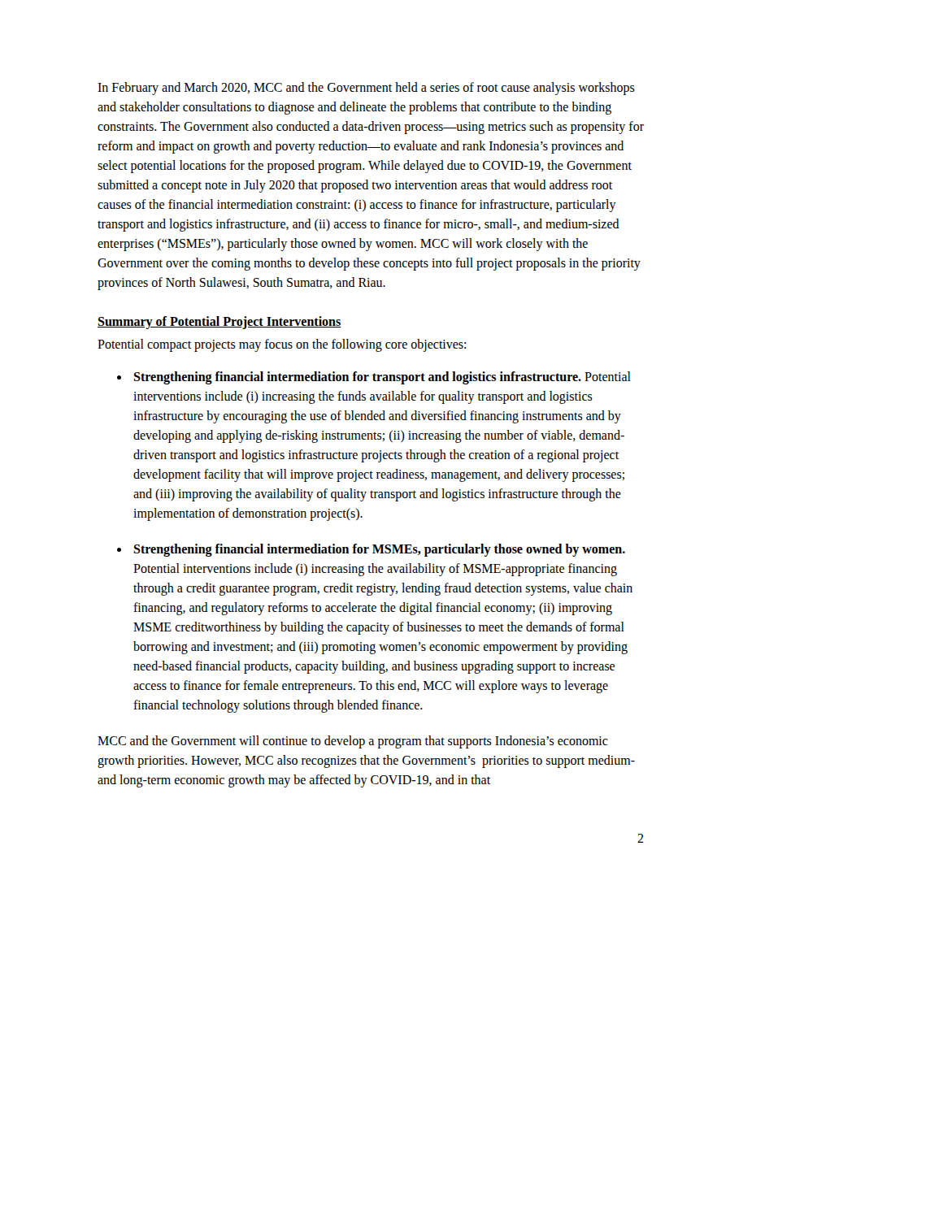In February and March 2020, MCC and the Government held a series of root cause analysis workshops and stakeholder consultations to diagnose and delineate the problems that contribute to the binding constraints. The Government also conducted a data-driven process—using metrics such as propensity for reform and impact on growth and poverty reduction—to evaluate and rank Indonesia’s provinces and select potential locations for the proposed program. While delayed due to COVID-19, the Government submitted a concept note in July 2020 that proposed two intervention areas that would address root causes of the financial intermediation constraint: (i) access to finance for infrastructure, particularly transport and logistics infrastructure, and (ii) access to finance for micro-, small-, and medium-sized enterprises (“MSMEs”), particularly those owned by women. MCC will work closely with the Government over the coming months to develop these concepts into full project proposals in the priority provinces of North Sulawesi, South Sumatra, and Riau.
Summary of Potential Project Interventions
Potential compact projects may focus on the following core objectives:
Strengthening financial intermediation for transport and logistics infrastructure. Potential interventions include (i) increasing the funds available for quality transport and logistics infrastructure by encouraging the use of blended and diversified financing instruments and by developing and applying de-risking instruments; (ii) increasing the number of viable, demand-driven transport and logistics infrastructure projects through the creation of a regional project development facility that will improve project readiness, management, and delivery processes; and (iii) improving the availability of quality transport and logistics infrastructure through the implementation of demonstration project(s).
Strengthening financial intermediation for MSMEs, particularly those owned by women. Potential interventions include (i) increasing the availability of MSME-appropriate financing through a credit guarantee program, credit registry, lending fraud detection systems, value chain financing, and regulatory reforms to accelerate the digital financial economy; (ii) improving MSME creditworthiness by building the capacity of businesses to meet the demands of formal borrowing and investment; and (iii) promoting women’s economic empowerment by providing need-based financial products, capacity building, and business upgrading support to increase access to finance for female entrepreneurs. To this end, MCC will explore ways to leverage financial technology solutions through blended finance.
MCC and the Government will continue to develop a program that supports Indonesia’s economic growth priorities. However, MCC also recognizes that the Government’s priorities to support medium- and long-term economic growth may be affected by COVID-19, and in that
2